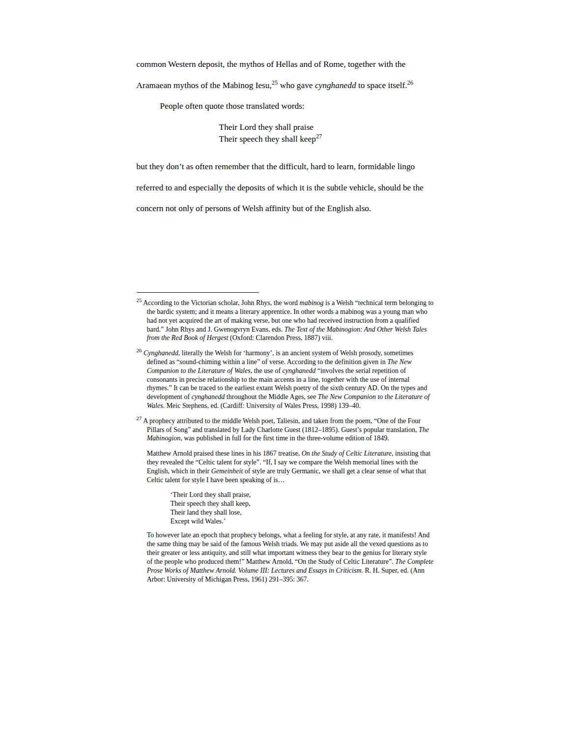common Western deposit, the mythos of Hellas and of Rome, together with the Aramaean mythos of the Mabinog Iesu,25 who gave cynghanedd to space itself.26
People often quote those translated words:
Their Lord they shall praise
Their speech they shall keep27
but they don’t as often remember that the difficult, hard to learn, formidable lingo referred to and especially the deposits of which it is the subtle vehicle, should be the concern not only of persons of Welsh affinity but of the English also.
25 According to the Victorian scholar, John Rhys, the word mabinog is a Welsh “technical term belonging to the bardic system; and it means a literary apprentice. In other words a mabinog was a young man who had not yet acquired the art of making verse, but one who had received instruction from a qualified bard.” John Rhys and J. Gwenogvryn Evans, eds. The Text of the Mabinogion: And Other Welsh Tales from the Red Book of Hergest (Oxford: Clarendon Press, 1887) viii.
26 Cynghanedd, literally the Welsh for ‘harmony’, is an ancient system of Welsh prosody, sometimes defined as “sound-chiming within a line” of verse. According to the definition given in The New Companion to the Literature of Wales, the use of cynghanedd “involves the serial repetition of consonants in precise relationship to the main accents in a line, together with the use of internal rhymes.” It can be traced to the earliest extant Welsh poetry of the sixth century AD. On the types and development of cynghanedd throughout the Middle Ages, see The New Companion to the Literature of Wales. Meic Stephens, ed. (Cardiff: University of Wales Press, 1998) 139–40.
27 A prophecy attributed to the middle Welsh poet, Taliesin, and taken from the poem, “One of the Four Pillars of Song” and translated by Lady Charlotte Guest (1812–1895). Guest’s popular translation, The Mabinogion, was published in full for the first time in the three-volume edition of 1849.
Matthew Arnold praised these lines in his 1867 treatise, On the Study of Celtic Literature, insisting that they revealed the “Celtic talent for style”. “If, I say we compare the Welsh memorial lines with the English, which in their Gemeinheit of style are truly Germanic, we shall get a clear sense of what that Celtic talent for style I have been speaking of is…
‘Their Lord they shall praise,
Their speech they shall keep,
Their land they shall lose,
Except wild Wales.’
To however late an epoch that prophecy belongs, what a feeling for style, at any rate, it manifests! And the same thing may be said of the famous Welsh triads. We may put aside all the vexed questions as to their greater or less antiquity, and still what important witness they bear to the genius for literary style of the people who produced them!” Matthew Arnold, “On the Study of Celtic Literature”. The Complete Prose Works of Matthew Arnold. Volume III: Lectures and Essays in Criticism. R. H. Super, ed. (Ann Arbor: University of Michigan Press, 1961) 291–395: 367.